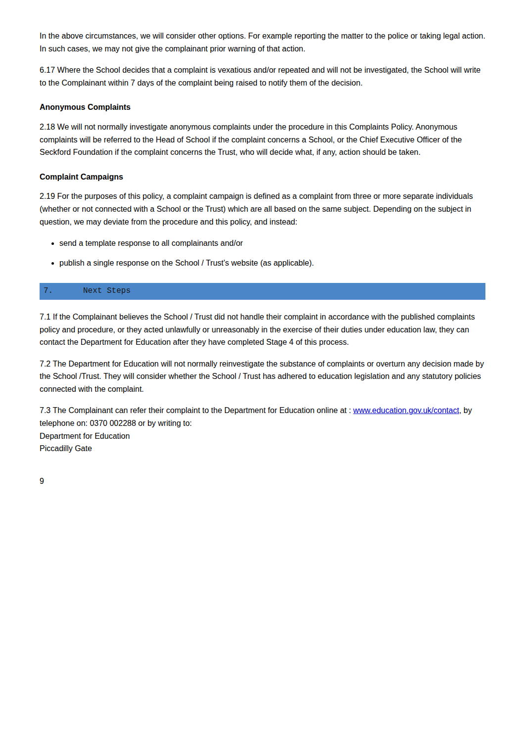In the above circumstances, we will consider other options. For example reporting the matter to the police or taking legal action. In such cases, we may not give the complainant prior warning of that action.
6.17 Where the School decides that a complaint is vexatious and/or repeated and will not be investigated, the School will write to the Complainant within 7 days of the complaint being raised to notify them of the decision.
Anonymous Complaints
2.18 We will not normally investigate anonymous complaints under the procedure in this Complaints Policy. Anonymous complaints will be referred to the Head of School if the complaint concerns a School, or the Chief Executive Officer of the Seckford Foundation if the complaint concerns the Trust, who will decide what, if any, action should be taken.
Complaint Campaigns
2.19 For the purposes of this policy, a complaint campaign is defined as a complaint from three or more separate individuals (whether or not connected with a School or the Trust) which are all based on the same subject. Depending on the subject in question, we may deviate from the procedure and this policy, and instead:
send a template response to all complainants and/or
publish a single response on the School / Trust's website (as applicable).
7. Next Steps
7.1 If the Complainant believes the School / Trust did not handle their complaint in accordance with the published complaints policy and procedure, or they acted unlawfully or unreasonably in the exercise of their duties under education law, they can contact the Department for Education after they have completed Stage 4 of this process.
7.2 The Department for Education will not normally reinvestigate the substance of complaints or overturn any decision made by the School /Trust. They will consider whether the School / Trust has adhered to education legislation and any statutory policies connected with the complaint.
7.3 The Complainant can refer their complaint to the Department for Education online at : www.education.gov.uk/contact, by telephone on: 0370 002288 or by writing to:
Department for Education
Piccadilly Gate
9